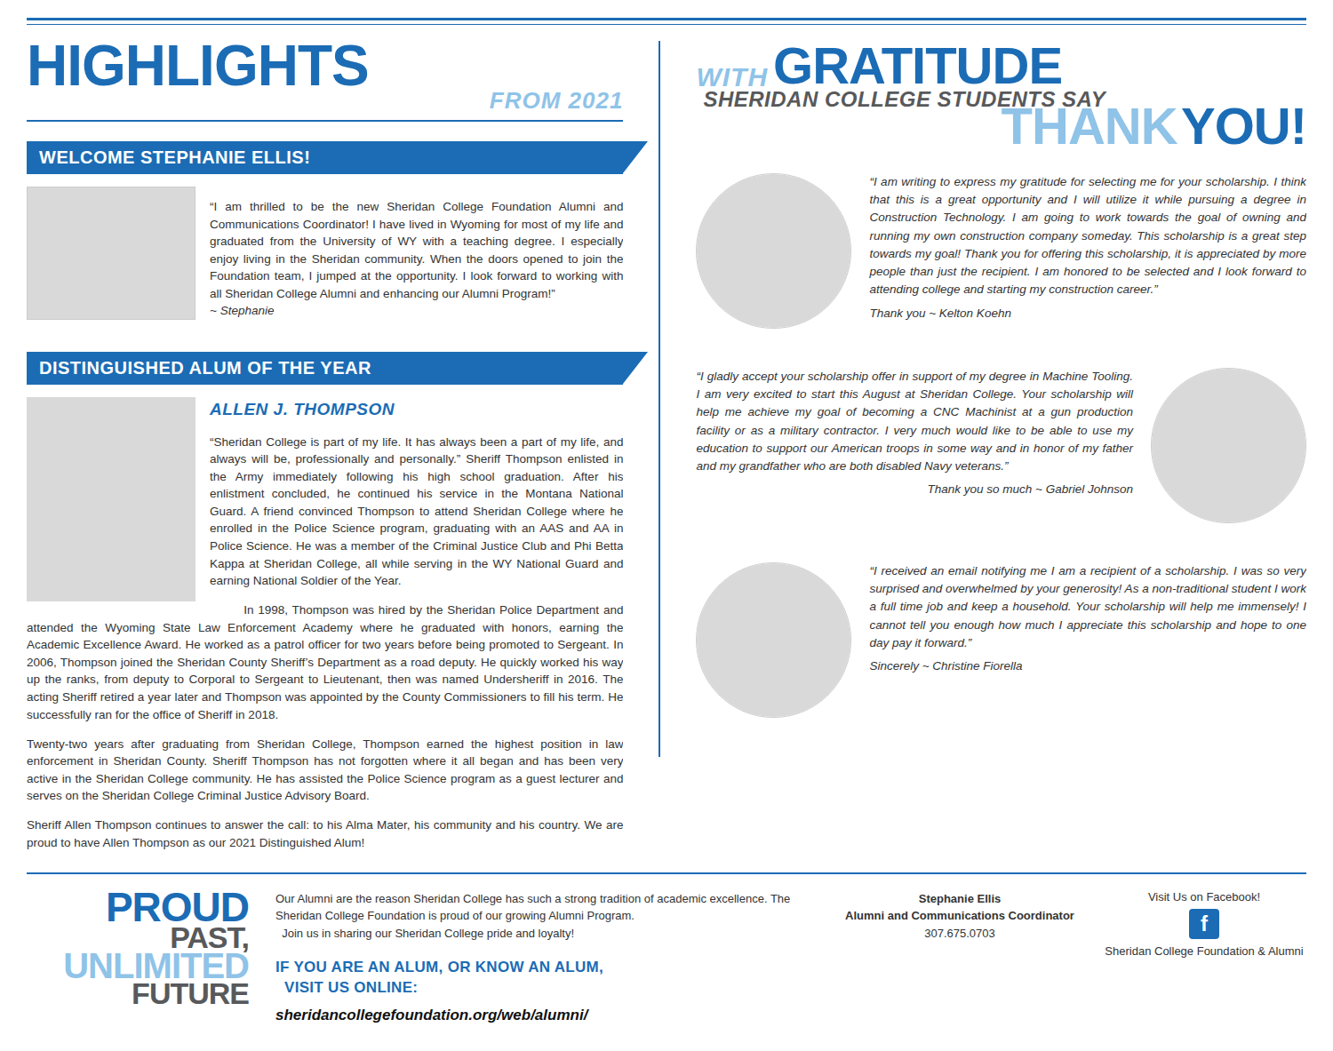Highlights
From 2021
Welcome Stephanie Ellis!
“I am thrilled to be the new Sheridan College Foundation Alumni and Communications Coordinator! I have lived in Wyoming for most of my life and graduated from the University of WY with a teaching degree. I especially enjoy living in the Sheridan community. When the doors opened to join the Foundation team, I jumped at the opportunity. I look forward to working with all Sheridan College Alumni and enhancing our Alumni Program!”
~ Stephanie
Distinguished Alum of the Year
Allen J. Thompson
“Sheridan College is part of my life. It has always been a part of my life, and always will be, professionally and personally.” Sheriff Thompson enlisted in the Army immediately following his high school graduation. After his enlistment concluded, he continued his service in the Montana National Guard. A friend convinced Thompson to attend Sheridan College where he enrolled in the Police Science program, graduating with an AAS and AA in Police Science. He was a member of the Criminal Justice Club and Phi Betta Kappa at Sheridan College, all while serving in the WY National Guard and earning National Soldier of the Year.
In 1998, Thompson was hired by the Sheridan Police Department and attended the Wyoming State Law Enforcement Academy where he graduated with honors, earning the Academic Excellence Award. He worked as a patrol officer for two years before being promoted to Sergeant. In 2006, Thompson joined the Sheridan County Sheriff’s Department as a road deputy. He quickly worked his way up the ranks, from deputy to Corporal to Sergeant to Lieutenant, then was named Undersheriff in 2016. The acting Sheriff retired a year later and Thompson was appointed by the County Commissioners to fill his term. He successfully ran for the office of Sheriff in 2018.
Twenty-two years after graduating from Sheridan College, Thompson earned the highest position in law enforcement in Sheridan County. Sheriff Thompson has not forgotten where it all began and has been very active in the Sheridan College community. He has assisted the Police Science program as a guest lecturer and serves on the Sheridan College Criminal Justice Advisory Board.
Sheriff Allen Thompson continues to answer the call: to his Alma Mater, his community and his country. We are proud to have Allen Thompson as our 2021 Distinguished Alum!
With Gratitude Sheridan College Students Say
Thank You!
“I am writing to express my gratitude for selecting me for your scholarship. I think that this is a great opportunity and I will utilize it while pursuing a degree in Construction Technology. I am going to work towards the goal of owning and running my own construction company someday. This scholarship is a great step towards my goal! Thank you for offering this scholarship, it is appreciated by more people than just the recipient. I am honored to be selected and I look forward to attending college and starting my construction career.”
Thank you ~ Kelton Koehn
“I gladly accept your scholarship offer in support of my degree in Machine Tooling. I am very excited to start this August at Sheridan College. Your scholarship will help me achieve my goal of becoming a CNC Machinist at a gun production facility or as a military contractor. I very much would like to be able to use my education to support our American troops in some way and in honor of my father and my grandfather who are both disabled Navy veterans.”
Thank you so much ~ Gabriel Johnson
“I received an email notifying me I am a recipient of a scholarship. I was so very surprised and overwhelmed by your generosity! As a non-traditional student I work a full time job and keep a household. Your scholarship will help me immensely! I cannot tell you enough how much I appreciate this scholarship and hope to one day pay it forward.”
Sincerely ~ Christine Fiorella
Proud Past, Unlimited Future
Our Alumni are the reason Sheridan College has such a strong tradition of academic excellence. The Sheridan College Foundation is proud of our growing Alumni Program.
Join us in sharing our Sheridan College pride and loyalty!
If you are an Alum, or know an Alum,
Visit us online:
sheridancollegefoundation.org/web/alumni/
Stephanie Ellis
Alumni and Communications Coordinator
307.675.0703
Visit Us on Facebook!
f
Sheridan College Foundation & Alumni